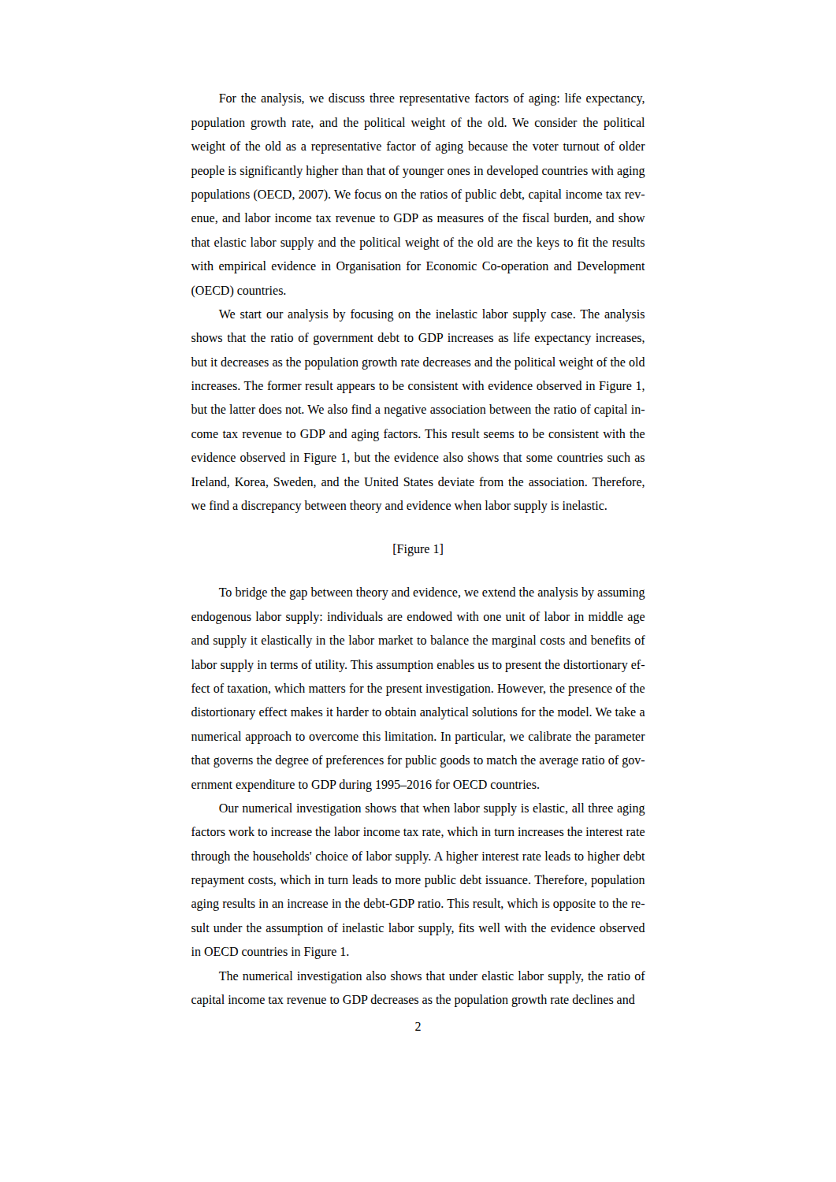For the analysis, we discuss three representative factors of aging: life expectancy, population growth rate, and the political weight of the old. We consider the political weight of the old as a representative factor of aging because the voter turnout of older people is significantly higher than that of younger ones in developed countries with aging populations (OECD, 2007). We focus on the ratios of public debt, capital income tax revenue, and labor income tax revenue to GDP as measures of the fiscal burden, and show that elastic labor supply and the political weight of the old are the keys to fit the results with empirical evidence in Organisation for Economic Co-operation and Development (OECD) countries.
We start our analysis by focusing on the inelastic labor supply case. The analysis shows that the ratio of government debt to GDP increases as life expectancy increases, but it decreases as the population growth rate decreases and the political weight of the old increases. The former result appears to be consistent with evidence observed in Figure 1, but the latter does not. We also find a negative association between the ratio of capital income tax revenue to GDP and aging factors. This result seems to be consistent with the evidence observed in Figure 1, but the evidence also shows that some countries such as Ireland, Korea, Sweden, and the United States deviate from the association. Therefore, we find a discrepancy between theory and evidence when labor supply is inelastic.
[Figure 1]
To bridge the gap between theory and evidence, we extend the analysis by assuming endogenous labor supply: individuals are endowed with one unit of labor in middle age and supply it elastically in the labor market to balance the marginal costs and benefits of labor supply in terms of utility. This assumption enables us to present the distortionary effect of taxation, which matters for the present investigation. However, the presence of the distortionary effect makes it harder to obtain analytical solutions for the model. We take a numerical approach to overcome this limitation. In particular, we calibrate the parameter that governs the degree of preferences for public goods to match the average ratio of government expenditure to GDP during 1995–2016 for OECD countries.
Our numerical investigation shows that when labor supply is elastic, all three aging factors work to increase the labor income tax rate, which in turn increases the interest rate through the households' choice of labor supply. A higher interest rate leads to higher debt repayment costs, which in turn leads to more public debt issuance. Therefore, population aging results in an increase in the debt-GDP ratio. This result, which is opposite to the result under the assumption of inelastic labor supply, fits well with the evidence observed in OECD countries in Figure 1.
The numerical investigation also shows that under elastic labor supply, the ratio of capital income tax revenue to GDP decreases as the population growth rate declines and
2